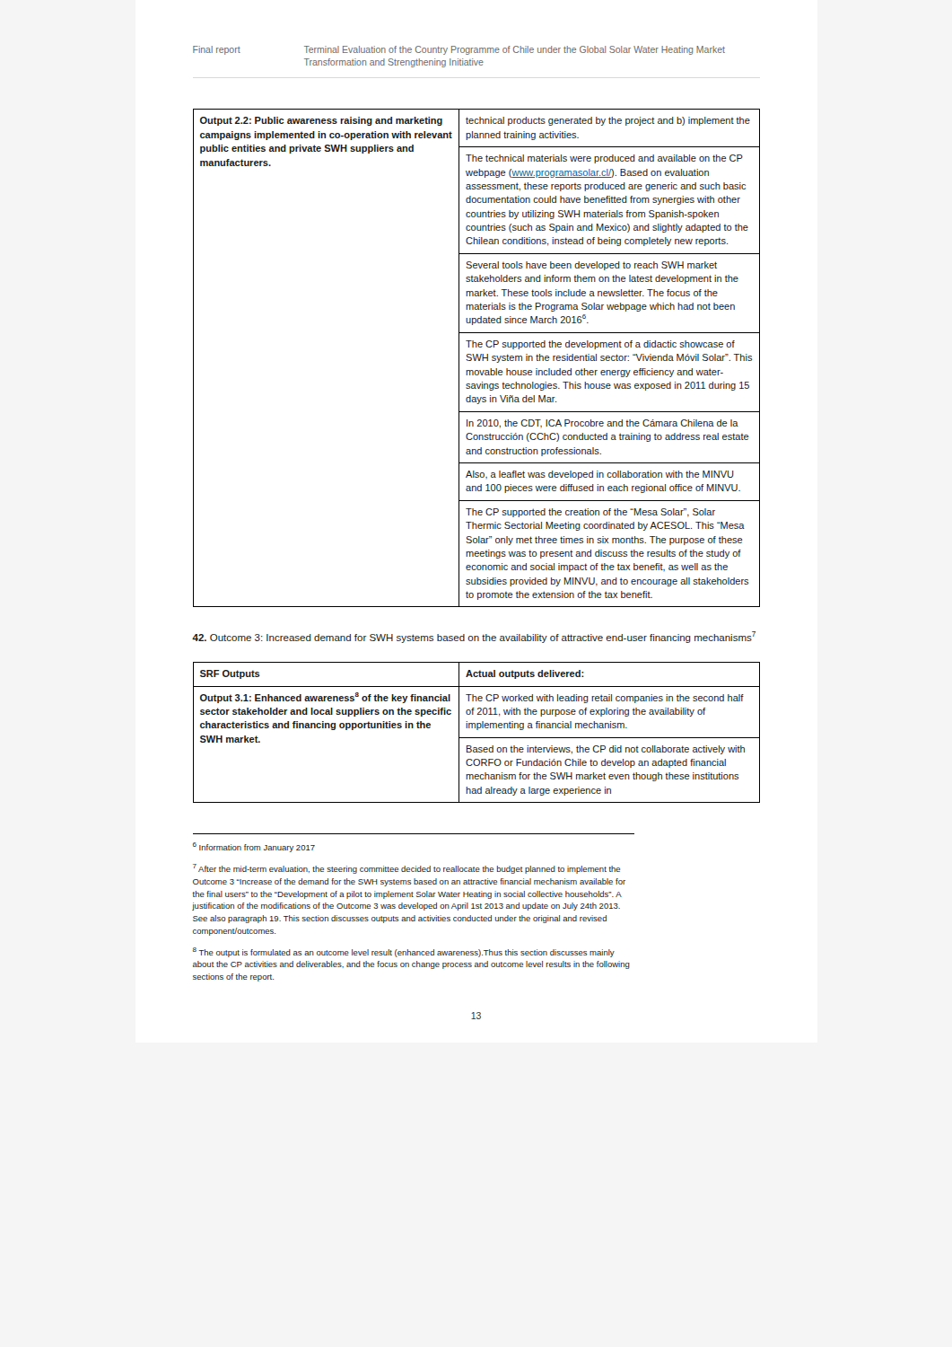Final report
Terminal Evaluation of the Country Programme of Chile under the Global Solar Water Heating Market Transformation and Strengthening Initiative
| Output 2.2: Public awareness raising and marketing campaigns implemented in co-operation with relevant public entities and private SWH suppliers and manufacturers. | technical products generated by the project and b) implement the planned training activities. |
| The technical materials were produced and available on the CP webpage ( www.programasolar.cl/ ). Based on evaluation assessment, these reports produced are generic and such basic documentation could have benefitted from synergies with other countries by utilizing SWH materials from Spanish-spoken countries (such as Spain and Mexico) and slightly adapted to the Chilean conditions, instead of being completely new reports. |
| Several tools have been developed to reach SWH market stakeholders and inform them on the latest development in the market. These tools include a newsletter. The focus of the materials is the Programa Solar webpage which had not been updated since March 2016 6 . |
| The CP supported the development of a didactic showcase of SWH system in the residential sector: “Vivienda Móvil Solar”. This movable house included other energy efficiency and water-savings technologies. This house was exposed in 2011 during 15 days in Viña del Mar. |
| In 2010, the CDT, ICA Procobre and the Cámara Chilena de la Construcción (CChC) conducted a training to address real estate and construction professionals. |
| Also, a leaflet was developed in collaboration with the MINVU and 100 pieces were diffused in each regional office of MINVU. |
| The CP supported the creation of the “Mesa Solar”, Solar Thermic Sectorial Meeting coordinated by ACESOL. This “Mesa Solar” only met three times in six months. The purpose of these meetings was to present and discuss the results of the study of economic and social impact of the tax benefit, as well as the subsidies provided by MINVU, and to encourage all stakeholders to promote the extension of the tax benefit. |
42. Outcome 3: Increased demand for SWH systems based on the availability of attractive end-user financing mechanisms7
| SRF Outputs | Actual outputs delivered: |
| --- | --- |
| Output 3.1: Enhanced awareness 8 of the key financial sector stakeholder and local suppliers on the specific characteristics and financing opportunities in the SWH market. | The CP worked with leading retail companies in the second half of 2011, with the purpose of exploring the availability of implementing a financial mechanism. |
| Based on the interviews, the CP did not collaborate actively with CORFO or Fundación Chile to develop an adapted financial mechanism for the SWH market even though these institutions had already a large experience in |
6 Information from January 2017
7 After the mid-term evaluation, the steering committee decided to reallocate the budget planned to implement the Outcome 3 “Increase of the demand for the SWH systems based on an attractive financial mechanism available for the final users” to the “Development of a pilot to implement Solar Water Heating in social collective households”. A justification of the modifications of the Outcome 3 was developed on April 1st 2013 and update on July 24th 2013. See also paragraph 19. This section discusses outputs and activities conducted under the original and revised component/outcomes.
8 The output is formulated as an outcome level result (enhanced awareness).Thus this section discusses mainly about the CP activities and deliverables, and the focus on change process and outcome level results in the following sections of the report.
13